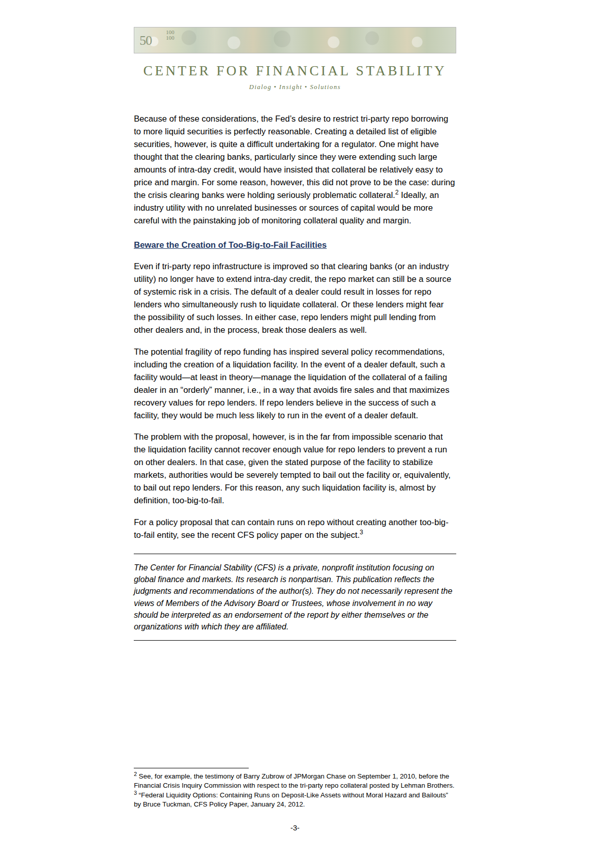50 100
100
CENTER FOR FINANCIAL STABILITY
Dialog•Insight•Solutions
Because of these considerations, the Fed’s desire to restrict tri-party repo borrowing to more liquid securities is perfectly reasonable. Creating a detailed list of eligible securities, however, is quite a difficult undertaking for a regulator. One might have thought that the clearing banks, particularly since they were extending such large amounts of intra-day credit, would have insisted that collateral be relatively easy to price and margin. For some reason, however, this did not prove to be the case: during the crisis clearing banks were holding seriously problematic collateral.2 Ideally, an industry utility with no unrelated businesses or sources of capital would be more careful with the painstaking job of monitoring collateral quality and margin.
Beware the Creation of Too-Big-to-Fail Facilities
Even if tri-party repo infrastructure is improved so that clearing banks (or an industry utility) no longer have to extend intra-day credit, the repo market can still be a source of systemic risk in a crisis. The default of a dealer could result in losses for repo lenders who simultaneously rush to liquidate collateral. Or these lenders might fear the possibility of such losses. In either case, repo lenders might pull lending from other dealers and, in the process, break those dealers as well.
The potential fragility of repo funding has inspired several policy recommendations, including the creation of a liquidation facility. In the event of a dealer default, such a facility would—at least in theory—manage the liquidation of the collateral of a failing dealer in an “orderly” manner, i.e., in a way that avoids fire sales and that maximizes recovery values for repo lenders. If repo lenders believe in the success of such a facility, they would be much less likely to run in the event of a dealer default.
The problem with the proposal, however, is in the far from impossible scenario that the liquidation facility cannot recover enough value for repo lenders to prevent a run on other dealers. In that case, given the stated purpose of the facility to stabilize markets, authorities would be severely tempted to bail out the facility or, equivalently, to bail out repo lenders. For this reason, any such liquidation facility is, almost by definition, too-big-to-fail.
For a policy proposal that can contain runs on repo without creating another too-big-to-fail entity, see the recent CFS policy paper on the subject.3
The Center for Financial Stability (CFS) is a private, nonprofit institution focusing on global finance and markets. Its research is nonpartisan. This publication reflects the judgments and recommendations of the author(s). They do not necessarily represent the views of Members of the Advisory Board or Trustees, whose involvement in no way should be interpreted as an endorsement of the report by either themselves or the organizations with which they are affiliated.
2 See, for example, the testimony of Barry Zubrow of JPMorgan Chase on September 1, 2010, before the Financial Crisis Inquiry Commission with respect to the tri-party repo collateral posted by Lehman Brothers.
3 “Federal Liquidity Options: Containing Runs on Deposit-Like Assets without Moral Hazard and Bailouts” by Bruce Tuckman, CFS Policy Paper, January 24, 2012.
-3-